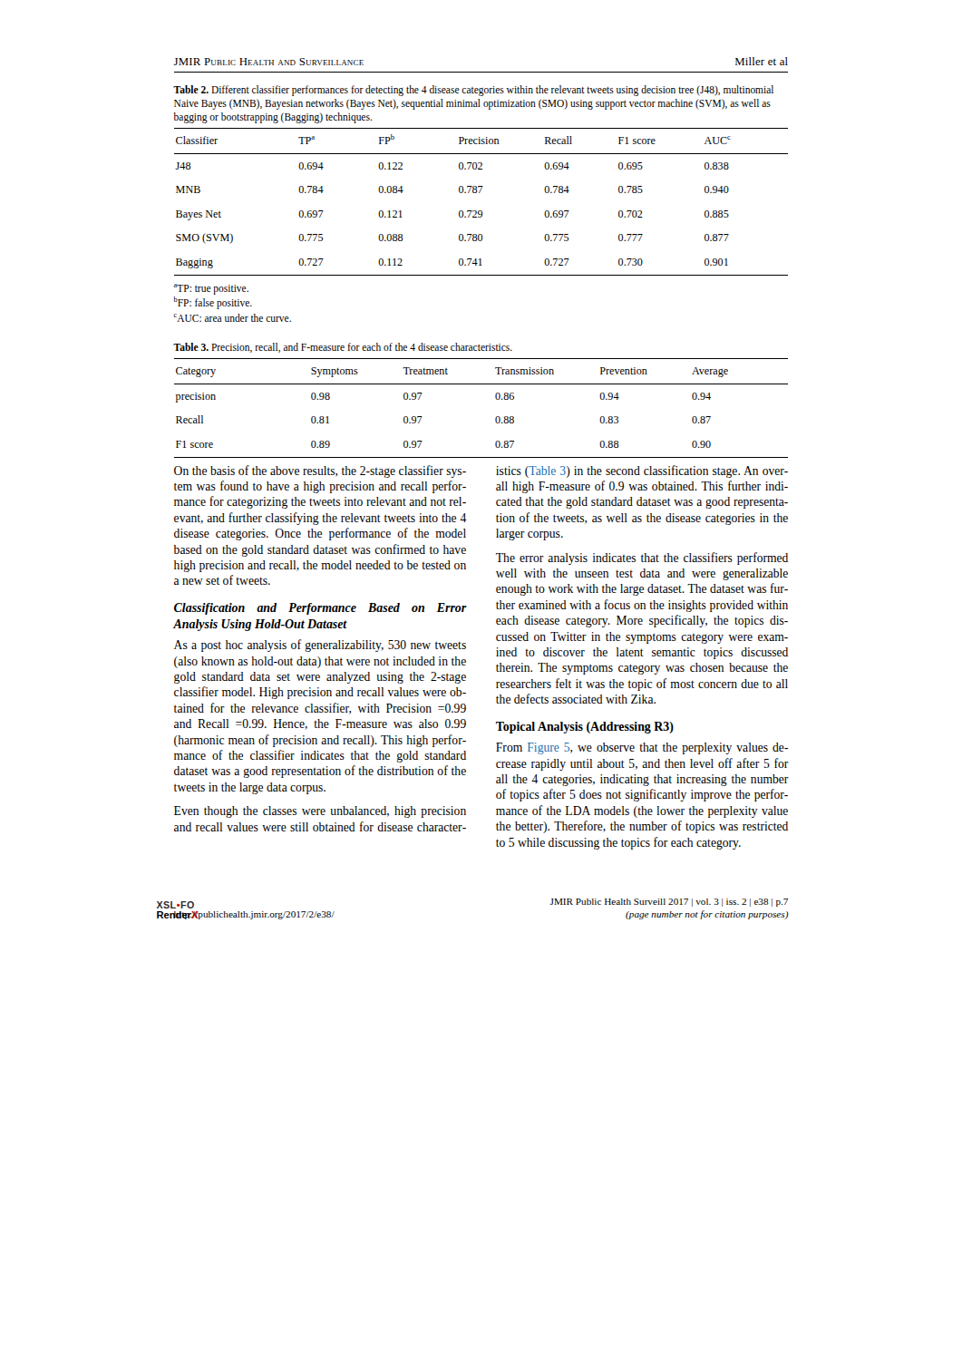JMIR Public Health and Surveillance
Miller et al
Table 2. Different classifier performances for detecting the 4 disease categories within the relevant tweets using decision tree (J48), multinomial Naive Bayes (MNB), Bayesian networks (Bayes Net), sequential minimal optimization (SMO) using support vector machine (SVM), as well as bagging or bootstrapping (Bagging) techniques.
| Classifier | TP a | FP b | Precision | Recall | F1 score | AUC c |
| --- | --- | --- | --- | --- | --- | --- |
| J48 | 0.694 | 0.122 | 0.702 | 0.694 | 0.695 | 0.838 |
| MNB | 0.784 | 0.084 | 0.787 | 0.784 | 0.785 | 0.940 |
| Bayes Net | 0.697 | 0.121 | 0.729 | 0.697 | 0.702 | 0.885 |
| SMO (SVM) | 0.775 | 0.088 | 0.780 | 0.775 | 0.777 | 0.877 |
| Bagging | 0.727 | 0.112 | 0.741 | 0.727 | 0.730 | 0.901 |
aTP: true positive.
bFP: false positive.
cAUC: area under the curve.
Table 3. Precision, recall, and F-measure for each of the 4 disease characteristics.
| Category | Symptoms | Treatment | Transmission | Prevention | Average |
| --- | --- | --- | --- | --- | --- |
| precision | 0.98 | 0.97 | 0.86 | 0.94 | 0.94 |
| Recall | 0.81 | 0.97 | 0.88 | 0.83 | 0.87 |
| F1 score | 0.89 | 0.97 | 0.87 | 0.88 | 0.90 |
On the basis of the above results, the 2-stage classifier system was found to have a high precision and recall performance for categorizing the tweets into relevant and not relevant, and further classifying the relevant tweets into the 4 disease categories. Once the performance of the model based on the gold standard dataset was confirmed to have high precision and recall, the model needed to be tested on a new set of tweets.
Classification and Performance Based on Error Analysis Using Hold-Out Dataset
As a post hoc analysis of generalizability, 530 new tweets (also known as hold-out data) that were not included in the gold standard data set were analyzed using the 2-stage classifier model. High precision and recall values were obtained for the relevance classifier, with Precision =0.99 and Recall =0.99. Hence, the F-measure was also 0.99 (harmonic mean of precision and recall). This high performance of the classifier indicates that the gold standard dataset was a good representation of the distribution of the tweets in the large data corpus.
Even though the classes were unbalanced, high precision and recall values were still obtained for disease characteristics (Table 3) in the second classification stage. An overall high F-measure of 0.9 was obtained. This further indicated that the gold standard dataset was a good representation of the tweets, as well as the disease categories in the larger corpus.
The error analysis indicates that the classifiers performed well with the unseen test data and were generalizable enough to work with the large dataset. The dataset was further examined with a focus on the insights provided within each disease category. More specifically, the topics discussed on Twitter in the symptoms category were examined to discover the latent semantic topics discussed therein. The symptoms category was chosen because the researchers felt it was the topic of most concern due to all the defects associated with Zika.
Topical Analysis (Addressing R3)
From Figure 5, we observe that the perplexity values decrease rapidly until about 5, and then level off after 5 for all the 4 categories, indicating that increasing the number of topics after 5 does not significantly improve the performance of the LDA models (the lower the perplexity value the better). Therefore, the number of topics was restricted to 5 while discussing the topics for each category.
XSL•FO
Render X
http://publichealth.jmir.org/2017/2/e38/
JMIR Public Health Surveill 2017 | vol. 3 | iss. 2 | e38 | p.7
(page number not for citation purposes)